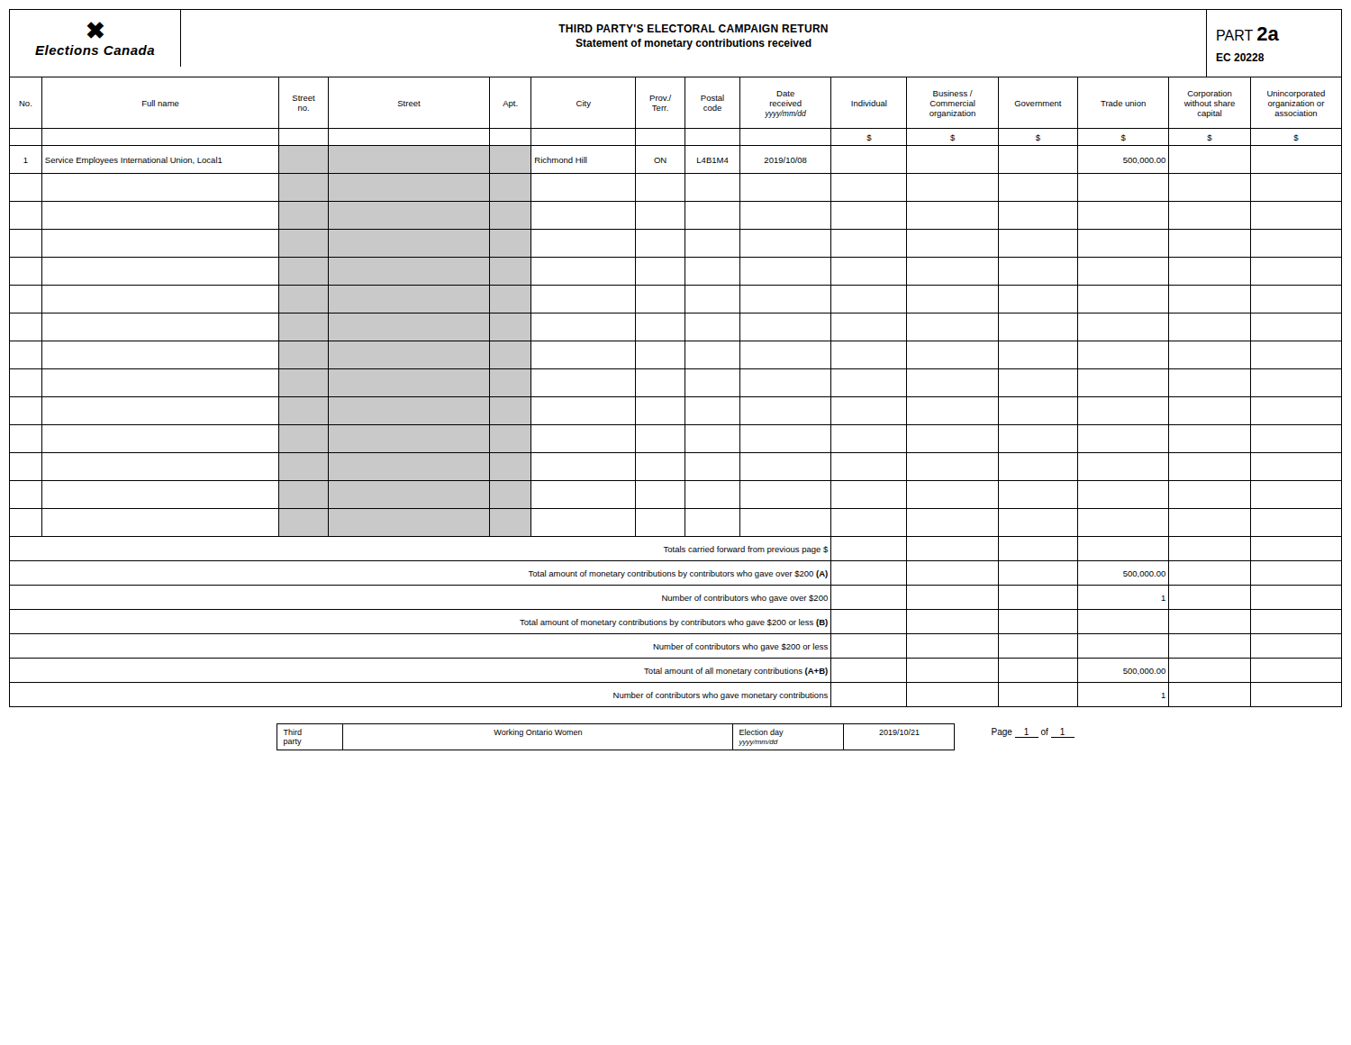✖
Elections Canada
Third Party's Electoral Campaign Return
Statement of monetary contributions received
PART 2a
EC 20228
| No. | Full name | Street no. | Street | Apt. | City | Prov./ Terr. | Postal code | Date received yyyy/mm/dd | Individual | Business / Commercial organization | Government | Trade union | Corporation without share capital | Unincorporated organization or association |
| --- | --- | --- | --- | --- | --- | --- | --- | --- | --- | --- | --- | --- | --- | --- |
| | | | | | | | | | $ | $ | $ | $ | $ | $ |
| 1 | Service Employees International Union, Local1 | | | | Richmond Hill | ON | L4B1M4 | 2019/10/08 | | | | 500,000.00 | | |
| Totals carried forward from previous page $ | | | | | | |
| Total amount of monetary contributions by contributors who gave over $200 (A) | | | | 500,000.00 | | |
| Number of contributors who gave over $200 | | | | 1 | | |
| Total amount of monetary contributions by contributors who gave $200 or less (B) | | | | | | |
| Number of contributors who gave $200 or less | | | | | | |
| Total amount of all monetary contributions (A+B) | | | | 500,000.00 | | |
| Number of contributors who gave monetary contributions | | | | 1 | | |
| Third party | Working Ontario Women | Election day yyyy/mm/dd | 2019/10/21 |
Page 1 of 1